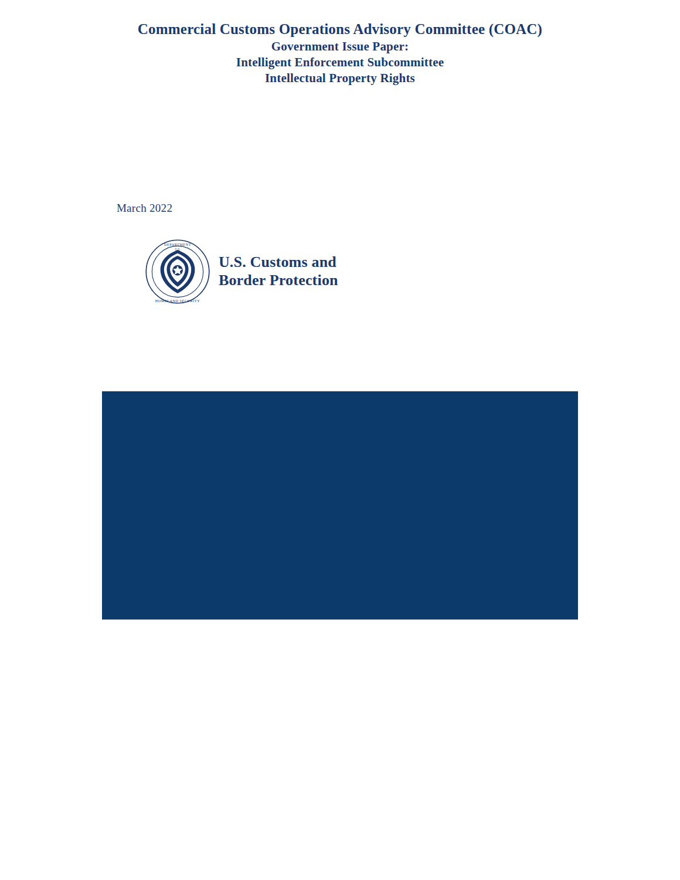Commercial Customs Operations Advisory Committee (COAC)
Government Issue Paper:
Intelligent Enforcement Subcommittee
Intellectual Property Rights
March 2022
DEPARTMENT HOMELAND SECURITY U.S.
U.S. Customs and
Border Protection